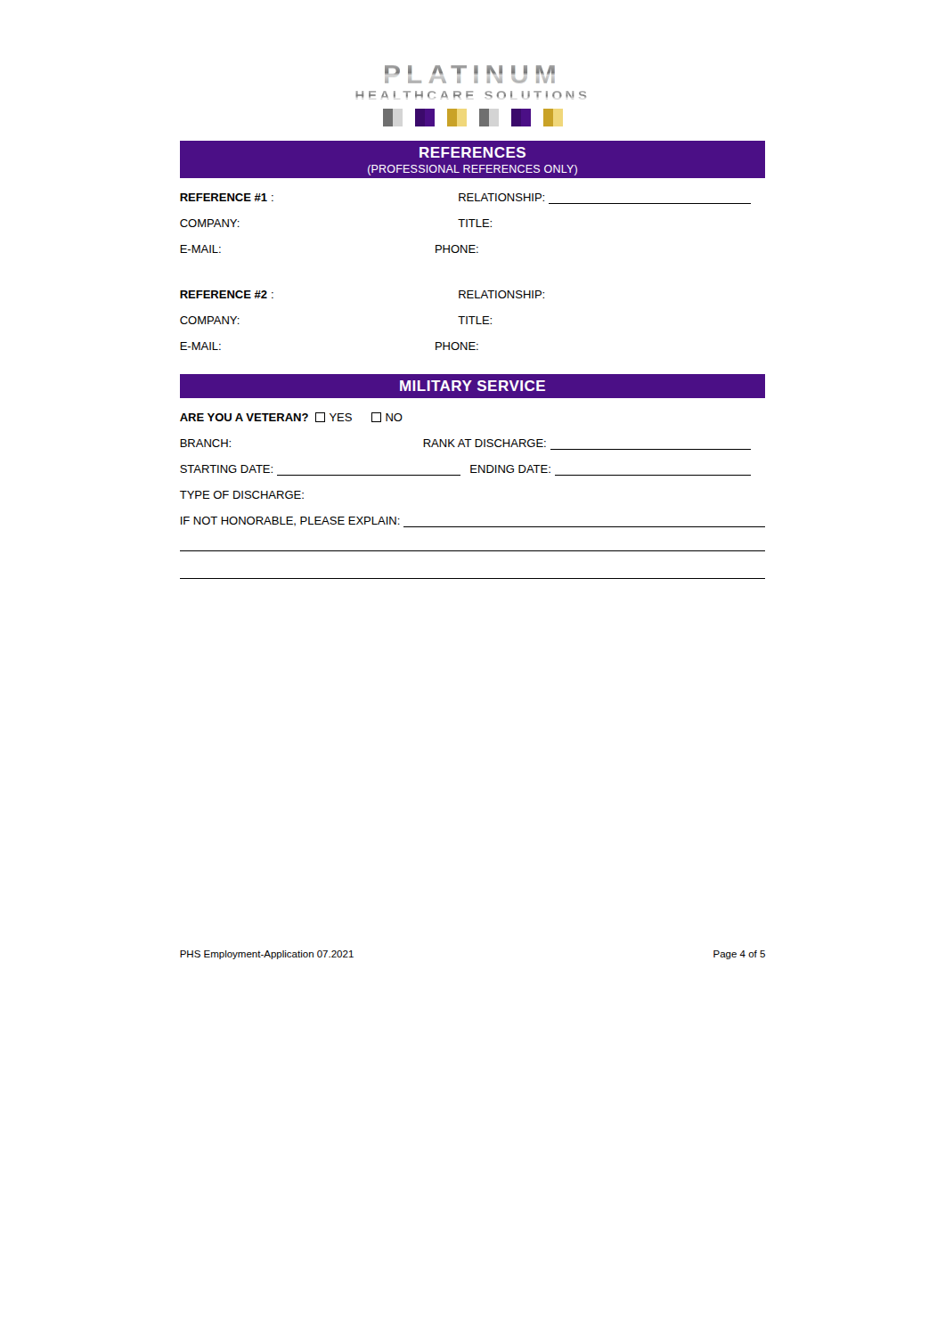PLATINUM
HEALTHCARE SOLUTIONS
REFERENCES (PROFESSIONAL REFERENCES ONLY)
REFERENCE #1:
RELATIONSHIP:
COMPANY:
TITLE:
E-MAIL:
PHONE:
REFERENCE #2:
RELATIONSHIP:
COMPANY:
TITLE:
E-MAIL:
PHONE:
MILITARY SERVICE
ARE YOU A VETERAN? YES NO
BRANCH:
RANK AT DISCHARGE:
STARTING DATE:
ENDING DATE:
TYPE OF DISCHARGE:
IF NOT HONORABLE, PLEASE EXPLAIN:
PHS Employment-Application 07.2021
Page 4 of 5